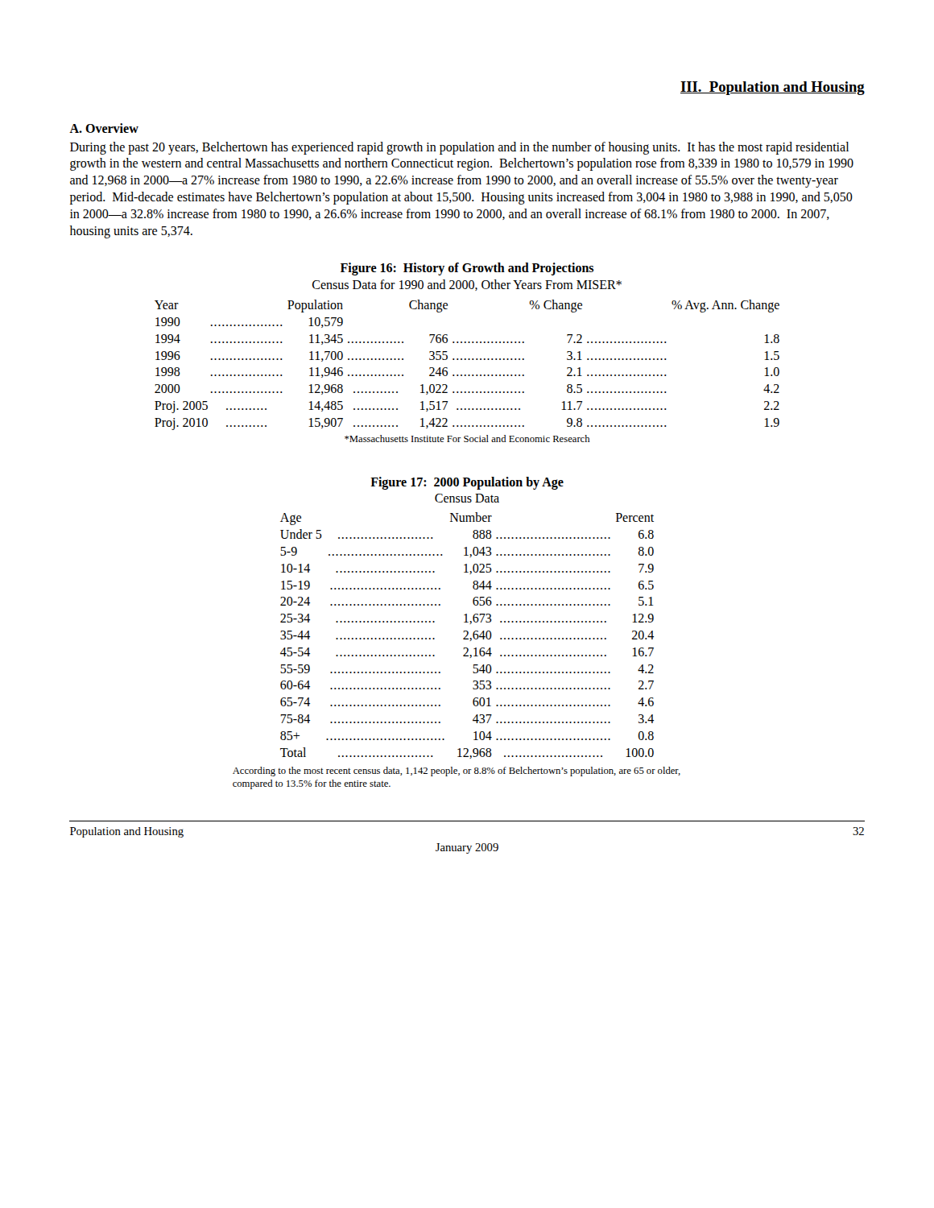III. Population and Housing
A. Overview
During the past 20 years, Belchertown has experienced rapid growth in population and in the number of housing units. It has the most rapid residential growth in the western and central Massachusetts and northern Connecticut region. Belchertown’s population rose from 8,339 in 1980 to 10,579 in 1990 and 12,968 in 2000—a 27% increase from 1980 to 1990, a 22.6% increase from 1990 to 2000, and an overall increase of 55.5% over the twenty-year period. Mid-decade estimates have Belchertown’s population at about 15,500. Housing units increased from 3,004 in 1980 to 3,988 in 1990, and 5,050 in 2000—a 32.8% increase from 1980 to 1990, a 26.6% increase from 1990 to 2000, and an overall increase of 68.1% from 1980 to 2000. In 2007, housing units are 5,374.
Figure 16: History of Growth and Projections
Census Data for 1990 and 2000, Other Years From MISER*
| Year | | Population | | Change | | % Change | | % Avg. Ann. Change |
| 1990 | ................... | 10,579 | | | | | | |
| 1994 | ................... | 11,345 | ............... | 766 | ................... | 7.2 | ..................... | 1.8 |
| 1996 | ................... | 11,700 | ............... | 355 | ................... | 3.1 | ..................... | 1.5 |
| 1998 | ................... | 11,946 | ............... | 246 | ................... | 2.1 | ..................... | 1.0 |
| 2000 | ................... | 12,968 | ............ | 1,022 | ................... | 8.5 | ..................... | 4.2 |
| Proj. 2005 | ........... | 14,485 | ............ | 1,517 | ................. | 11.7 | ..................... | 2.2 |
| Proj. 2010 | ........... | 15,907 | ............ | 1,422 | ................... | 9.8 | ..................... | 1.9 |
*Massachusetts Institute For Social and Economic Research
Figure 17: 2000 Population by Age
Census Data
| Age | | Number | | Percent |
| --- | --- | --- | --- | --- |
| Under 5 | ......................... | 888 | .............................. | 6.8 |
| 5-9 | .............................. | 1,043 | .............................. | 8.0 |
| 10-14 | .......................... | 1,025 | .............................. | 7.9 |
| 15-19 | ............................. | 844 | .............................. | 6.5 |
| 20-24 | ............................. | 656 | .............................. | 5.1 |
| 25-34 | .......................... | 1,673 | ............................ | 12.9 |
| 35-44 | .......................... | 2,640 | ............................ | 20.4 |
| 45-54 | .......................... | 2,164 | ............................ | 16.7 |
| 55-59 | ............................. | 540 | .............................. | 4.2 |
| 60-64 | ............................. | 353 | .............................. | 2.7 |
| 65-74 | ............................. | 601 | .............................. | 4.6 |
| 75-84 | ............................. | 437 | .............................. | 3.4 |
| 85+ | ............................... | 104 | .............................. | 0.8 |
| Total | ......................... | 12,968 | .......................... | 100.0 |
According to the most recent census data, 1,142 people, or 8.8% of Belchertown’s population, are 65 or older, compared to 13.5% for the entire state.
Population and Housing 32
January 2009